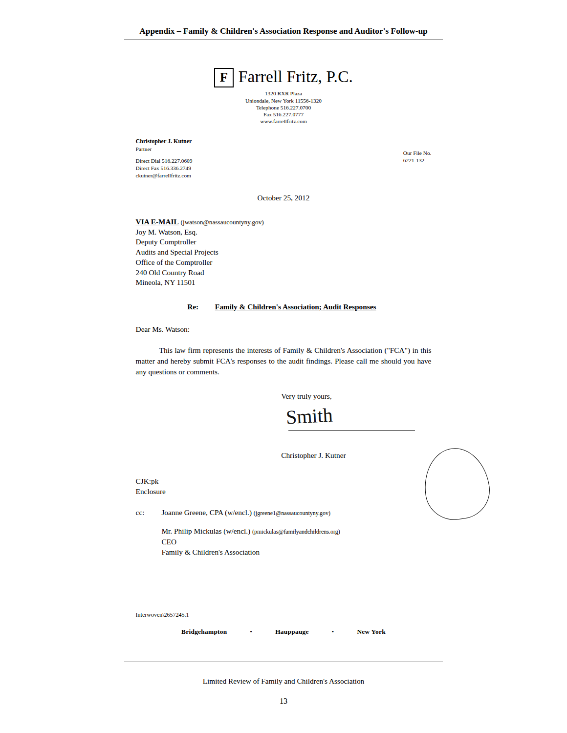Appendix – Family & Children's Association Response and Auditor's Follow-up
FFarrell Fritz, P.C.
1320 RXR Plaza
Uniondale, New York 11556-1320
Telephone 516.227.0700
Fax 516.227.0777
www.farrellfritz.com
Christopher J. Kutner
Partner
Direct Dial 516.227.0609
Direct Fax 516.336.2749
ckutner@farrellfritz.com
Our File No.
6221-132
October 25, 2012
VIA E-MAIL (jwatson@nassaucountyny.gov)
Joy M. Watson, Esq.
Deputy Comptroller
Audits and Special Projects
Office of the Comptroller
240 Old Country Road
Mineola, NY 11501
Re: Family & Children's Association; Audit Responses
Dear Ms. Watson:
This law firm represents the interests of Family & Children's Association ("FCA") in this matter and hereby submit FCA's responses to the audit findings. Please call me should you have any questions or comments.
Very truly yours,
Smith
Christopher J. Kutner
CJK:pk
Enclosure
cc: Joanne Greene, CPA (w/encl.) (jgreene1@nassaucountyny.gov)
Mr. Philip Mickulas (w/encl.) (pmickulas@familyandchildrens.org)
CEO
Family & Children's Association
Interwoven\2657245.1
Bridgehampton • Hauppauge • New York
Limited Review of Family and Children's Association
13